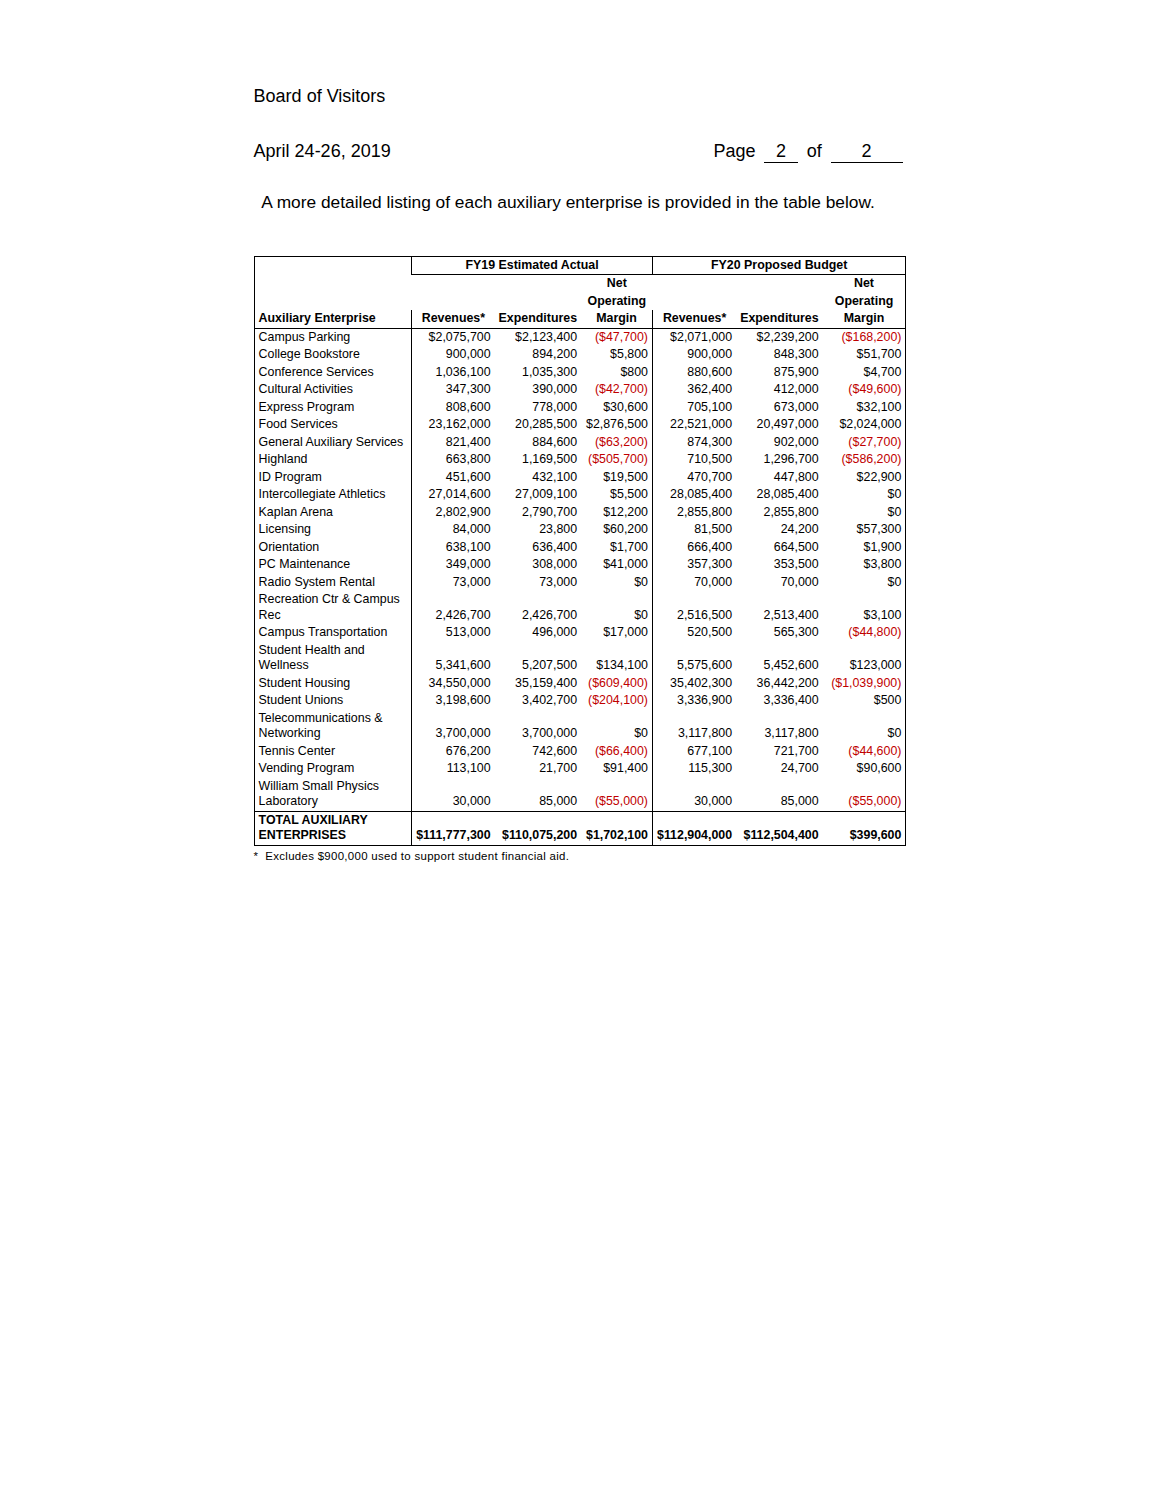Board of Visitors
April 24-26, 2019
Page 2 of 2
A more detailed listing of each auxiliary enterprise is provided in the table below.
| | FY19 Estimated Actual | FY20 Proposed Budget |
| --- | --- | --- |
| | | | Net | | | Net |
| | | | Operating | | | Operating |
| Auxiliary Enterprise | Revenues* | Expenditures | Margin | Revenues* | Expenditures | Margin |
| Campus Parking | $2,075,700 | $2,123,400 | ($47,700) | $2,071,000 | $2,239,200 | ($168,200) |
| College Bookstore | 900,000 | 894,200 | $5,800 | 900,000 | 848,300 | $51,700 |
| Conference Services | 1,036,100 | 1,035,300 | $800 | 880,600 | 875,900 | $4,700 |
| Cultural Activities | 347,300 | 390,000 | ($42,700) | 362,400 | 412,000 | ($49,600) |
| Express Program | 808,600 | 778,000 | $30,600 | 705,100 | 673,000 | $32,100 |
| Food Services | 23,162,000 | 20,285,500 | $2,876,500 | 22,521,000 | 20,497,000 | $2,024,000 |
| General Auxiliary Services | 821,400 | 884,600 | ($63,200) | 874,300 | 902,000 | ($27,700) |
| Highland | 663,800 | 1,169,500 | ($505,700) | 710,500 | 1,296,700 | ($586,200) |
| ID Program | 451,600 | 432,100 | $19,500 | 470,700 | 447,800 | $22,900 |
| Intercollegiate Athletics | 27,014,600 | 27,009,100 | $5,500 | 28,085,400 | 28,085,400 | $0 |
| Kaplan Arena | 2,802,900 | 2,790,700 | $12,200 | 2,855,800 | 2,855,800 | $0 |
| Licensing | 84,000 | 23,800 | $60,200 | 81,500 | 24,200 | $57,300 |
| Orientation | 638,100 | 636,400 | $1,700 | 666,400 | 664,500 | $1,900 |
| PC Maintenance | 349,000 | 308,000 | $41,000 | 357,300 | 353,500 | $3,800 |
| Radio System Rental | 73,000 | 73,000 | $0 | 70,000 | 70,000 | $0 |
| Recreation Ctr & Campus Rec | 2,426,700 | 2,426,700 | $0 | 2,516,500 | 2,513,400 | $3,100 |
| Campus Transportation | 513,000 | 496,000 | $17,000 | 520,500 | 565,300 | ($44,800) |
| Student Health and Wellness | 5,341,600 | 5,207,500 | $134,100 | 5,575,600 | 5,452,600 | $123,000 |
| Student Housing | 34,550,000 | 35,159,400 | ($609,400) | 35,402,300 | 36,442,200 | ($1,039,900) |
| Student Unions | 3,198,600 | 3,402,700 | ($204,100) | 3,336,900 | 3,336,400 | $500 |
| Telecommunications & Networking | 3,700,000 | 3,700,000 | $0 | 3,117,800 | 3,117,800 | $0 |
| Tennis Center | 676,200 | 742,600 | ($66,400) | 677,100 | 721,700 | ($44,600) |
| Vending Program | 113,100 | 21,700 | $91,400 | 115,300 | 24,700 | $90,600 |
| William Small Physics Laboratory | 30,000 | 85,000 | ($55,000) | 30,000 | 85,000 | ($55,000) |
| TOTAL AUXILIARY ENTERPRISES | $111,777,300 | $110,075,200 | $1,702,100 | $112,904,000 | $112,504,400 | $399,600 |
* Excludes $900,000 used to support student financial aid.